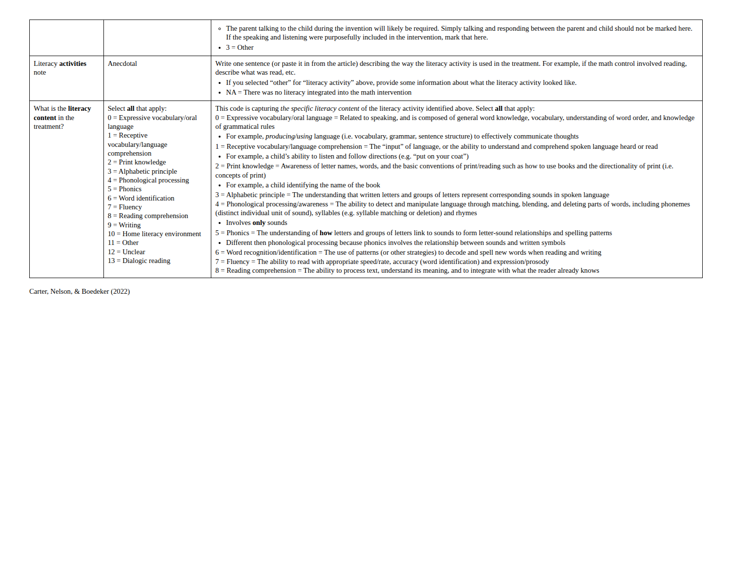| | | The parent talking to the child during the invention will likely be required. Simply talking and responding between the parent and child should not be marked here. If the speaking and listening were purposefully included in the intervention, mark that here. 3 = Other |
| Literacy activities note | Anecdotal | Write one sentence (or paste it in from the article) describing the way the literacy activity is used in the treatment. For example, if the math control involved reading, describe what was read, etc. If you selected “other” for “literacy activity” above, provide some information about what the literacy activity looked like. NA = There was no literacy integrated into the math intervention |
| What is the literacy content in the treatment? | Select all that apply: 0 = Expressive vocabulary/oral language 1 = Receptive vocabulary/language comprehension 2 = Print knowledge 3 = Alphabetic principle 4 = Phonological processing 5 = Phonics 6 = Word identification 7 = Fluency 8 = Reading comprehension 9 = Writing 10 = Home literacy environment 11 = Other 12 = Unclear 13 = Dialogic reading | This code is capturing the specific literacy content of the literacy activity identified above. Select all that apply: 0 = Expressive vocabulary/oral language = Related to speaking, and is composed of general word knowledge, vocabulary, understanding of word order, and knowledge of grammatical rules For example, producing/using language (i.e. vocabulary, grammar, sentence structure) to effectively communicate thoughts 1 = Receptive vocabulary/language comprehension = The “input” of language, or the ability to understand and comprehend spoken language heard or read For example, a child’s ability to listen and follow directions (e.g. “put on your coat”) 2 = Print knowledge = Awareness of letter names, words, and the basic conventions of print/reading such as how to use books and the directionality of print (i.e. concepts of print) For example, a child identifying the name of the book 3 = Alphabetic principle = The understanding that written letters and groups of letters represent corresponding sounds in spoken language 4 = Phonological processing/awareness = The ability to detect and manipulate language through matching, blending, and deleting parts of words, including phonemes (distinct individual unit of sound), syllables (e.g. syllable matching or deletion) and rhymes Involves only sounds 5 = Phonics = The understanding of how letters and groups of letters link to sounds to form letter-sound relationships and spelling patterns Different then phonological processing because phonics involves the relationship between sounds and written symbols 6 = Word recognition/identification = The use of patterns (or other strategies) to decode and spell new words when reading and writing 7 = Fluency = The ability to read with appropriate speed/rate, accuracy (word identification) and expression/prosody 8 = Reading comprehension = The ability to process text, understand its meaning, and to integrate with what the reader already knows |
Carter, Nelson, & Boedeker (2022)